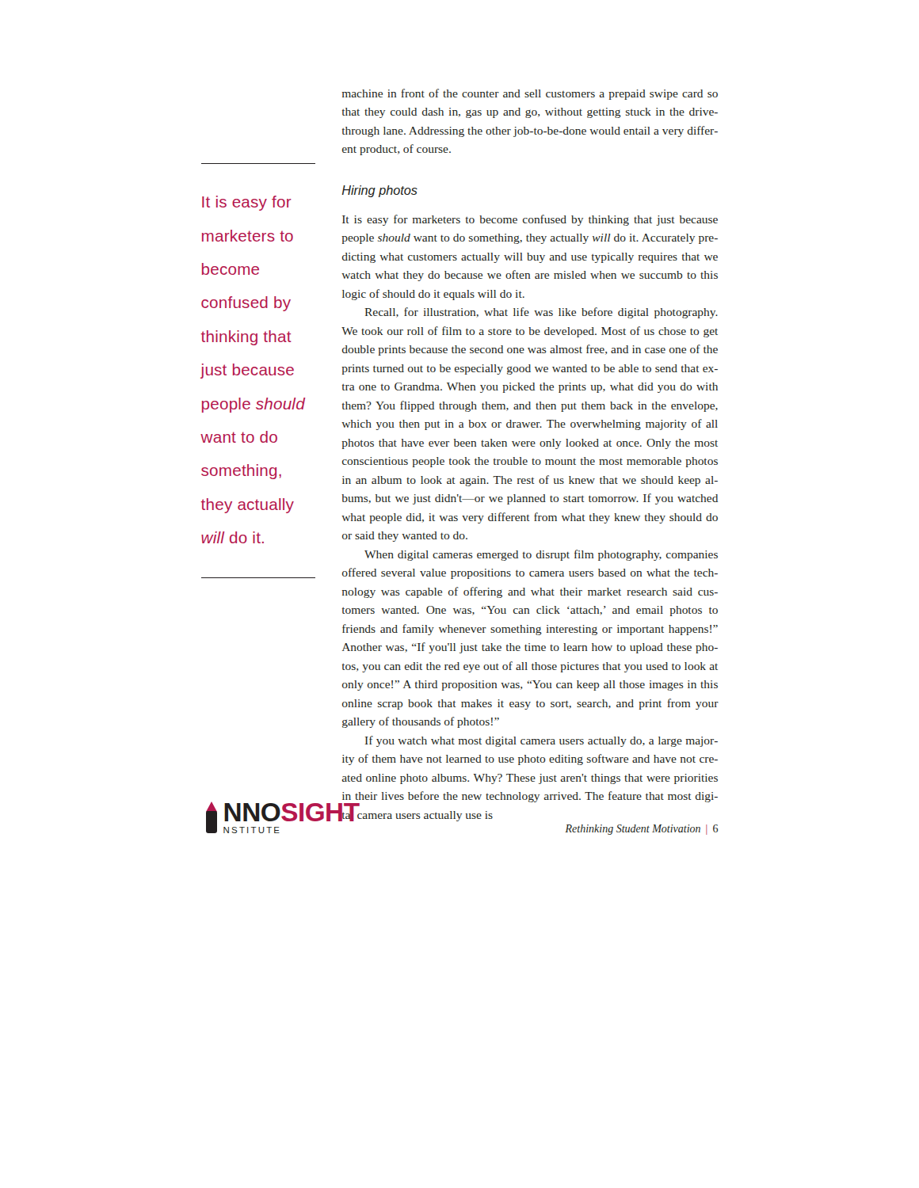It is easy for marketers to become confused by thinking that just because people should want to do something, they actually will do it.
machine in front of the counter and sell customers a prepaid swipe card so that they could dash in, gas up and go, without getting stuck in the drive-through lane. Addressing the other job-to-be-done would entail a very different product, of course.
Hiring photos
It is easy for marketers to become confused by thinking that just because people should want to do something, they actually will do it. Accurately predicting what customers actually will buy and use typically requires that we watch what they do because we often are misled when we succumb to this logic of should do it equals will do it.
Recall, for illustration, what life was like before digital photography. We took our roll of film to a store to be developed. Most of us chose to get double prints because the second one was almost free, and in case one of the prints turned out to be especially good we wanted to be able to send that extra one to Grandma. When you picked the prints up, what did you do with them? You flipped through them, and then put them back in the envelope, which you then put in a box or drawer. The overwhelming majority of all photos that have ever been taken were only looked at once. Only the most conscientious people took the trouble to mount the most memorable photos in an album to look at again. The rest of us knew that we should keep albums, but we just didn't—or we planned to start tomorrow. If you watched what people did, it was very different from what they knew they should do or said they wanted to do.
When digital cameras emerged to disrupt film photography, companies offered several value propositions to camera users based on what the technology was capable of offering and what their market research said customers wanted. One was, “You can click ‘attach,’ and email photos to friends and family whenever something interesting or important happens!” Another was, “If you'll just take the time to learn how to upload these photos, you can edit the red eye out of all those pictures that you used to look at only once!” A third proposition was, “You can keep all those images in this online scrap book that makes it easy to sort, search, and print from your gallery of thousands of photos!”
If you watch what most digital camera users actually do, a large majority of them have not learned to use photo editing software and have not created online photo albums. Why? These just aren't things that were priorities in their lives before the new technology arrived. The feature that most digital camera users actually use is
NNO SIGHT
NSTITUTE
Rethinking Student Motivation|6